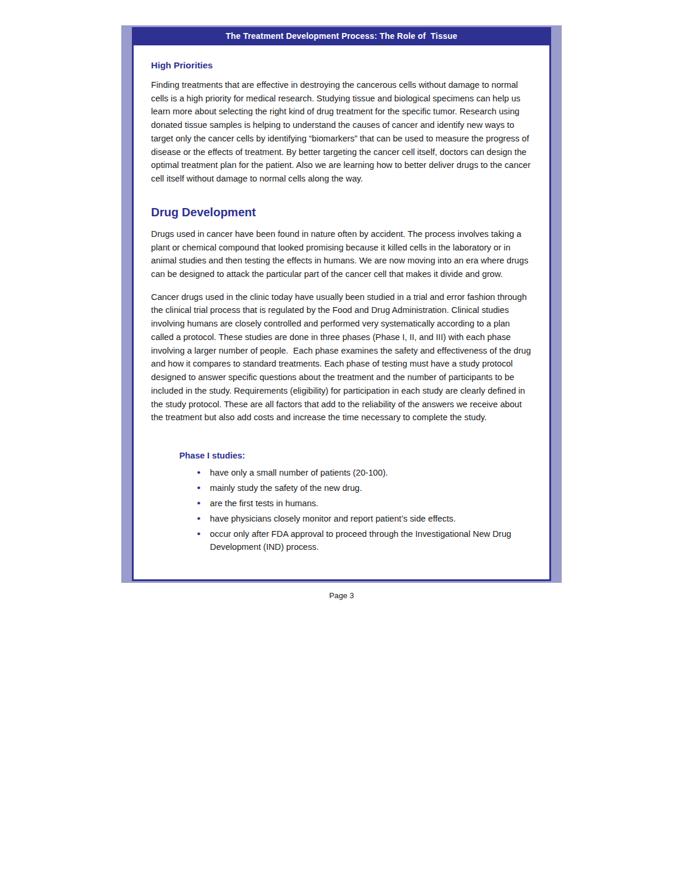The Treatment Development Process: The Role of Tissue
High Priorities
Finding treatments that are effective in destroying the cancerous cells without damage to normal cells is a high priority for medical research. Studying tissue and biological specimens can help us learn more about selecting the right kind of drug treatment for the specific tumor. Research using donated tissue samples is helping to understand the causes of cancer and identify new ways to target only the cancer cells by identifying “biomarkers” that can be used to measure the progress of disease or the effects of treatment. By better targeting the cancer cell itself, doctors can design the optimal treatment plan for the patient. Also we are learning how to better deliver drugs to the cancer cell itself without damage to normal cells along the way.
Drug Development
Drugs used in cancer have been found in nature often by accident. The process involves taking a plant or chemical compound that looked promising because it killed cells in the laboratory or in animal studies and then testing the effects in humans. We are now moving into an era where drugs can be designed to attack the particular part of the cancer cell that makes it divide and grow.
Cancer drugs used in the clinic today have usually been studied in a trial and error fashion through the clinical trial process that is regulated by the Food and Drug Administration. Clinical studies involving humans are closely controlled and performed very systematically according to a plan called a protocol. These studies are done in three phases (Phase I, II, and III) with each phase involving a larger number of people. Each phase examines the safety and effectiveness of the drug and how it compares to standard treatments. Each phase of testing must have a study protocol designed to answer specific questions about the treatment and the number of participants to be included in the study. Requirements (eligibility) for participation in each study are clearly defined in the study protocol. These are all factors that add to the reliability of the answers we receive about the treatment but also add costs and increase the time necessary to complete the study.
Phase I studies:
have only a small number of patients (20-100).
mainly study the safety of the new drug.
are the first tests in humans.
have physicians closely monitor and report patient’s side effects.
occur only after FDA approval to proceed through the Investigational New Drug Development (IND) process.
Page 3